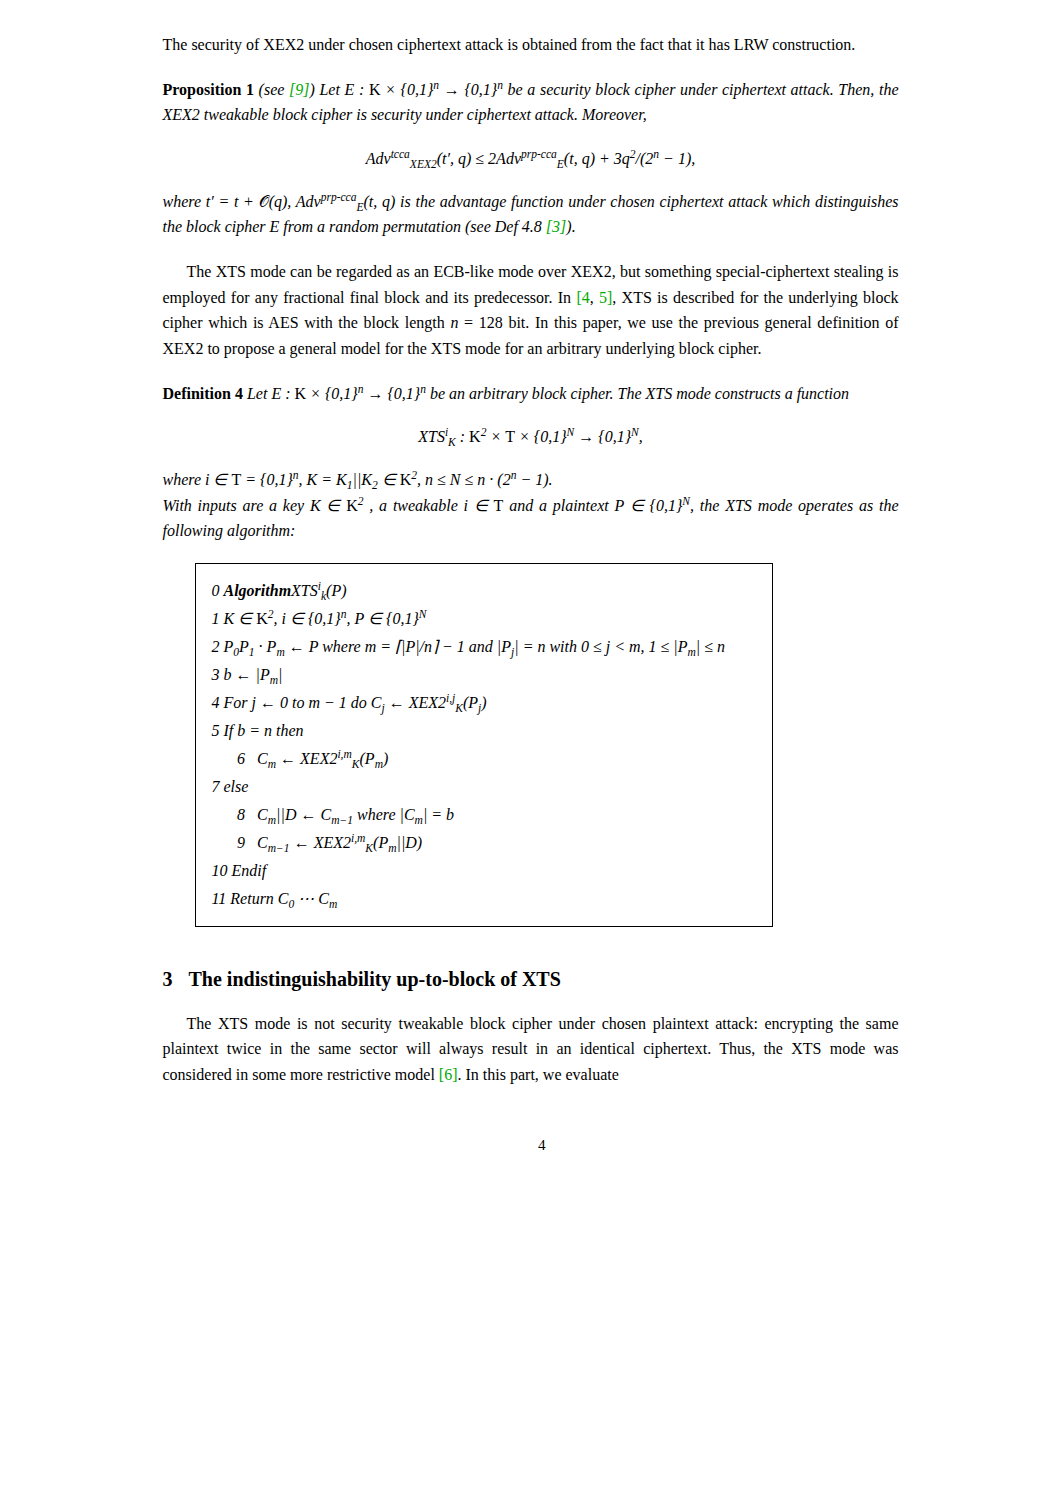The security of XEX2 under chosen ciphertext attack is obtained from the fact that it has LRW construction.
Proposition 1 (see [9]) Let E : K × {0,1}n → {0,1}n be a security block cipher under ciphertext attack. Then, the XEX2 tweakable block cipher is security under ciphertext attack. Moreover,
AdvtccaXEX2(t′, q) ≤ 2Advprp-ccaE(t, q) + 3q2/(2n − 1),
where t′ = t + 𝒪(q), Advprp-ccaE(t, q) is the advantage function under chosen ciphertext attack which distinguishes the block cipher E from a random permutation (see Def 4.8 [3]).
The XTS mode can be regarded as an ECB-like mode over XEX2, but something special-ciphertext stealing is employed for any fractional final block and its predecessor. In [4, 5], XTS is described for the underlying block cipher which is AES with the block length n = 128 bit. In this paper, we use the previous general definition of XEX2 to propose a general model for the XTS mode for an arbitrary underlying block cipher.
Definition 4 Let E : K × {0,1}n → {0,1}n be an arbitrary block cipher. The XTS mode constructs a function
XTSiK : K2 × T × {0,1}N → {0,1}N,
where i ∈ T = {0,1}n, K = K1||K2 ∈ K2, n ≤ N ≤ n · (2n − 1).
With inputs are a key K ∈ K2 , a tweakable i ∈ T and a plaintext P ∈ {0,1}N, the XTS mode operates as the following algorithm:
0 Algorithm XTSik(P) 1 K ∈ K2, i ∈ {0,1}n, P ∈ {0,1}N 2 P0P1 · Pm ← P where m = ⌈|P|/n⌉ − 1 and |Pj| = n with 0 ≤ j < m, 1 ≤ |Pm| ≤ n 3 b ← |Pm| 4 For j ← 0 to m − 1 do Cj ← XEX2i,jK(Pj) 5 If b = n then 6 Cm ← XEX2i,mK(Pm) 7 else 8 Cm||D ← Cm−1 where |Cm| = b 9 Cm−1 ← XEX2i,mK(Pm||D) 10 Endif 11 Return C0 ⋯ Cm
3 The indistinguishability up-to-block of XTS
The XTS mode is not security tweakable block cipher under chosen plaintext attack: encrypting the same plaintext twice in the same sector will always result in an identical ciphertext. Thus, the XTS mode was considered in some more restrictive model [6]. In this part, we evaluate
4